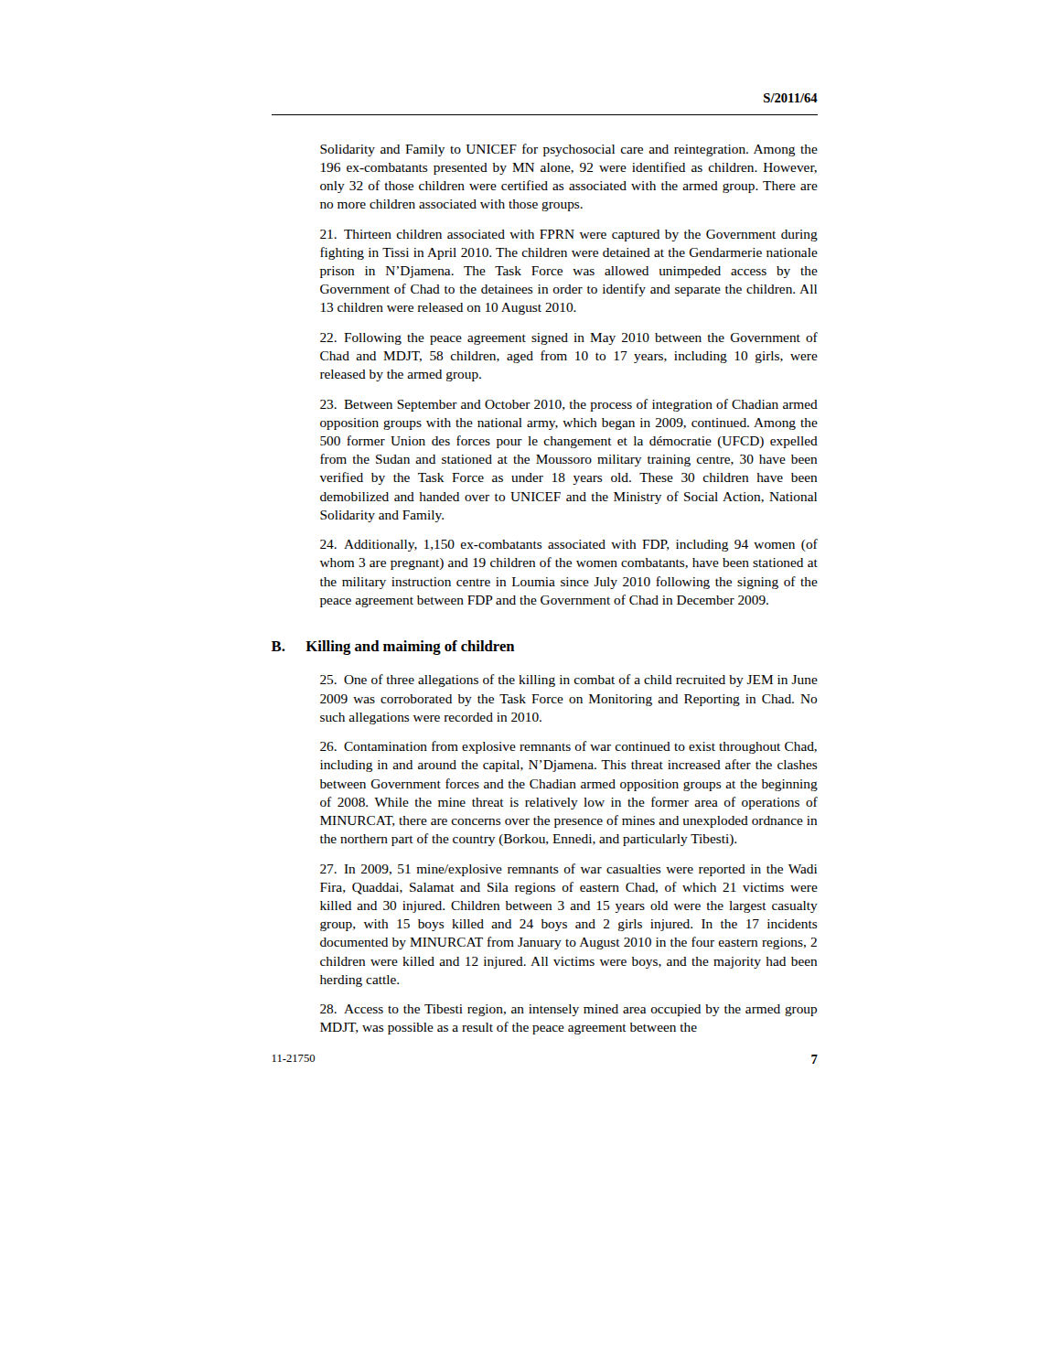S/2011/64
Solidarity and Family to UNICEF for psychosocial care and reintegration. Among the 196 ex-combatants presented by MN alone, 92 were identified as children. However, only 32 of those children were certified as associated with the armed group. There are no more children associated with those groups.
21. Thirteen children associated with FPRN were captured by the Government during fighting in Tissi in April 2010. The children were detained at the Gendarmerie nationale prison in N’Djamena. The Task Force was allowed unimpeded access by the Government of Chad to the detainees in order to identify and separate the children. All 13 children were released on 10 August 2010.
22. Following the peace agreement signed in May 2010 between the Government of Chad and MDJT, 58 children, aged from 10 to 17 years, including 10 girls, were released by the armed group.
23. Between September and October 2010, the process of integration of Chadian armed opposition groups with the national army, which began in 2009, continued. Among the 500 former Union des forces pour le changement et la démocratie (UFCD) expelled from the Sudan and stationed at the Moussoro military training centre, 30 have been verified by the Task Force as under 18 years old. These 30 children have been demobilized and handed over to UNICEF and the Ministry of Social Action, National Solidarity and Family.
24. Additionally, 1,150 ex-combatants associated with FDP, including 94 women (of whom 3 are pregnant) and 19 children of the women combatants, have been stationed at the military instruction centre in Loumia since July 2010 following the signing of the peace agreement between FDP and the Government of Chad in December 2009.
B. Killing and maiming of children
25. One of three allegations of the killing in combat of a child recruited by JEM in June 2009 was corroborated by the Task Force on Monitoring and Reporting in Chad. No such allegations were recorded in 2010.
26. Contamination from explosive remnants of war continued to exist throughout Chad, including in and around the capital, N’Djamena. This threat increased after the clashes between Government forces and the Chadian armed opposition groups at the beginning of 2008. While the mine threat is relatively low in the former area of operations of MINURCAT, there are concerns over the presence of mines and unexploded ordnance in the northern part of the country (Borkou, Ennedi, and particularly Tibesti).
27. In 2009, 51 mine/explosive remnants of war casualties were reported in the Wadi Fira, Quaddai, Salamat and Sila regions of eastern Chad, of which 21 victims were killed and 30 injured. Children between 3 and 15 years old were the largest casualty group, with 15 boys killed and 24 boys and 2 girls injured. In the 17 incidents documented by MINURCAT from January to August 2010 in the four eastern regions, 2 children were killed and 12 injured. All victims were boys, and the majority had been herding cattle.
28. Access to the Tibesti region, an intensely mined area occupied by the armed group MDJT, was possible as a result of the peace agreement between the
11-21750 7